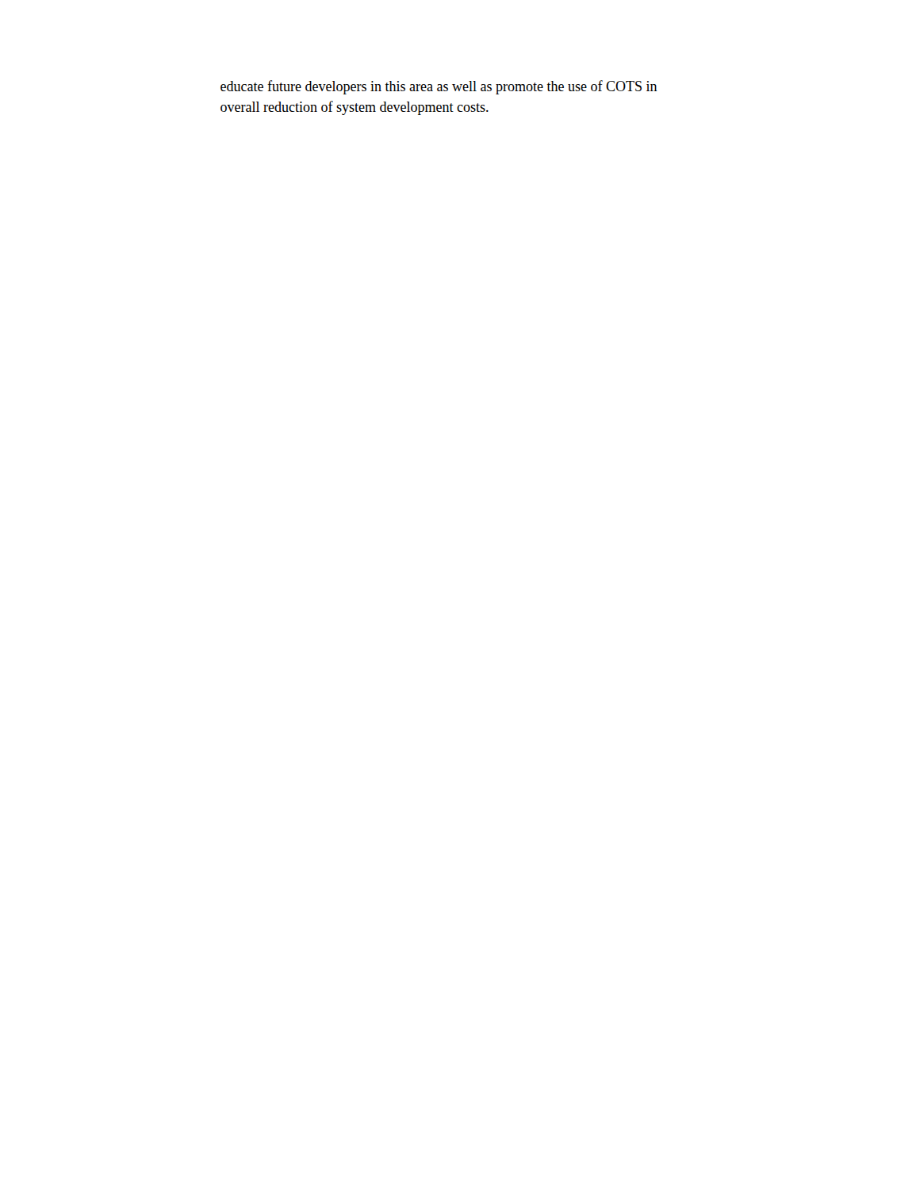educate future developers in this area as well as promote the use of COTS in overall reduction of system development costs.